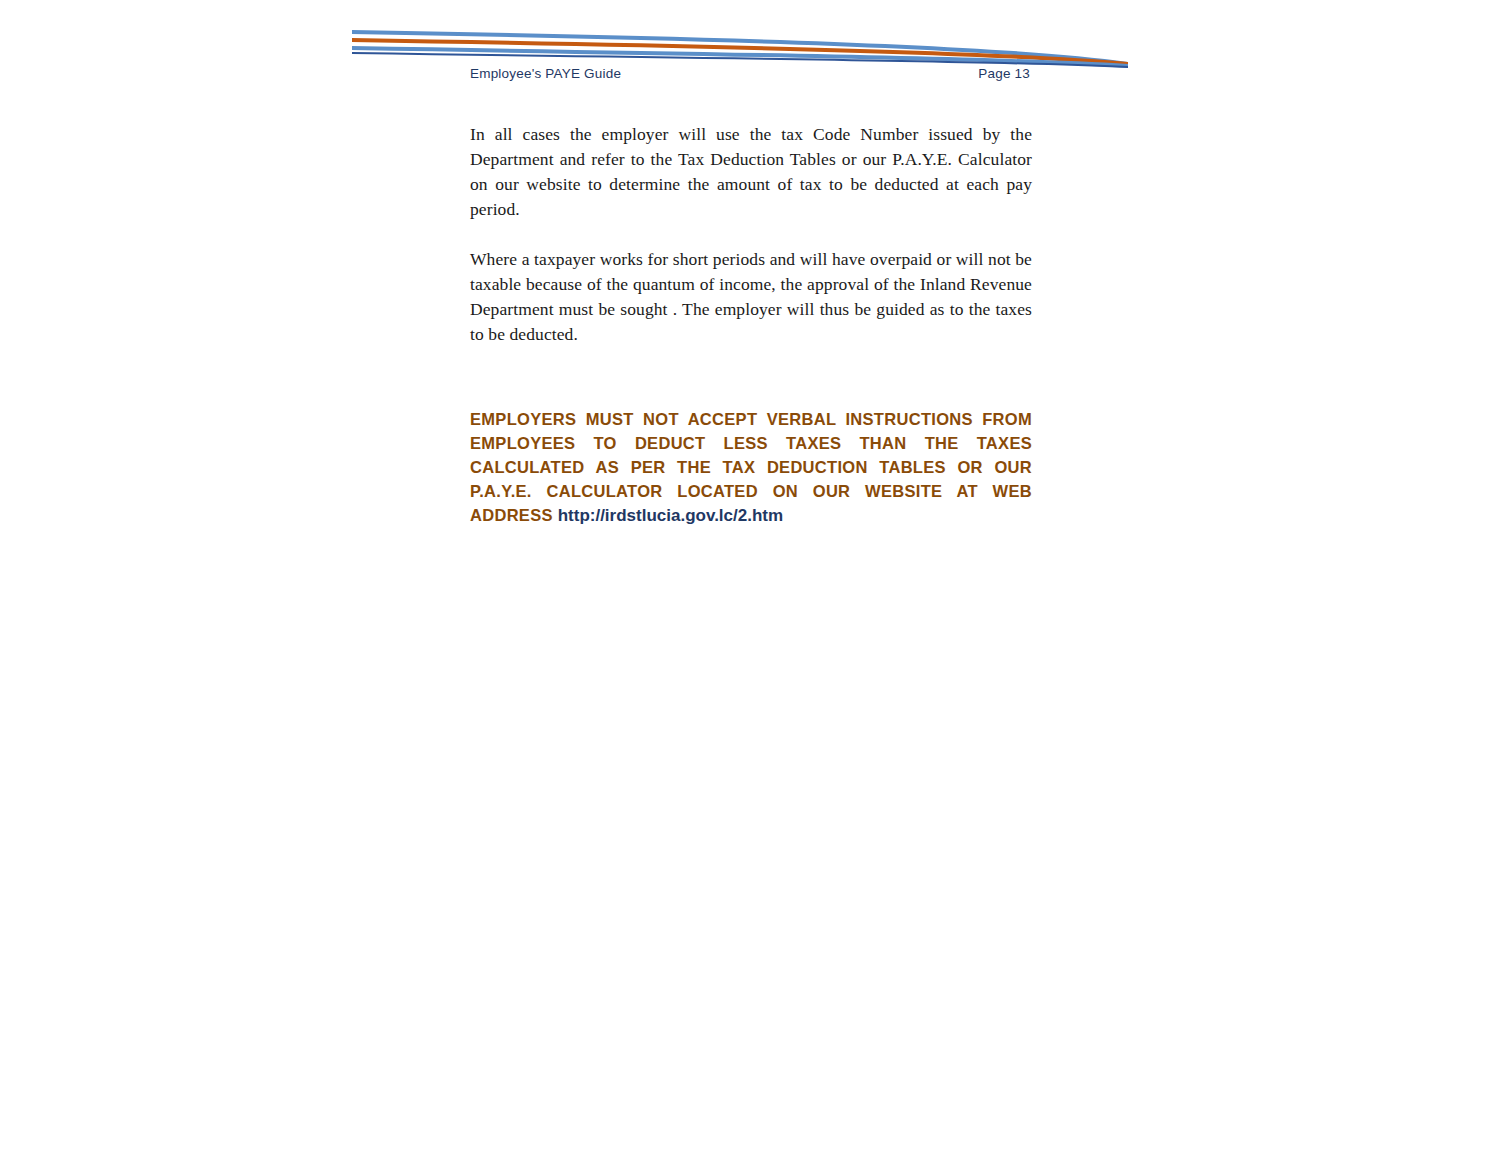Employee's PAYE Guide Page 13
In all cases the employer will use the tax Code Number issued by the Department and refer to the Tax Deduction Tables or our P.A.Y.E. Calculator on our website to determine the amount of tax to be deducted at each pay period.
Where a taxpayer works for short periods and will have overpaid or will not be taxable because of the quantum of income, the approval of the Inland Revenue Department must be sought . The employer will thus be guided as to the taxes to be deducted.
EMPLOYERS MUST NOT ACCEPT VERBAL INSTRUCTIONS FROM EMPLOYEES TO DEDUCT LESS TAXES THAN THE TAXES CALCULATED AS PER THE TAX DEDUCTION TABLES OR OUR P.A.Y.E. CALCULATOR LOCATED ON OUR WEBSITE AT WEB ADDRESS http://irdstlucia.gov.lc/2.htm